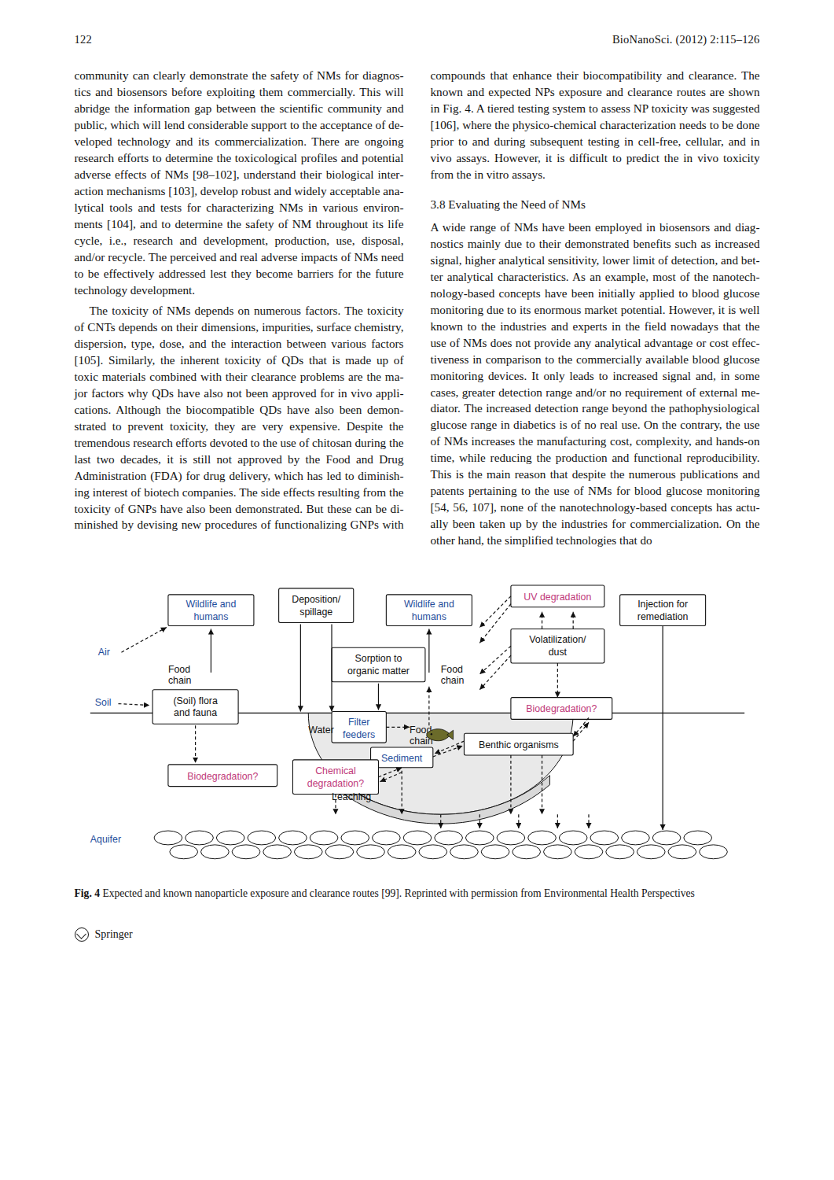122
BioNanoSci. (2012) 2:115–126
community can clearly demonstrate the safety of NMs for diagnostics and biosensors before exploiting them commercially. This will abridge the information gap between the scientific community and public, which will lend considerable support to the acceptance of developed technology and its commercialization. There are ongoing research efforts to determine the toxicological profiles and potential adverse effects of NMs [98–102], understand their biological interaction mechanisms [103], develop robust and widely acceptable analytical tools and tests for characterizing NMs in various environments [104], and to determine the safety of NM throughout its life cycle, i.e., research and development, production, use, disposal, and/or recycle. The perceived and real adverse impacts of NMs need to be effectively addressed lest they become barriers for the future technology development.
The toxicity of NMs depends on numerous factors. The toxicity of CNTs depends on their dimensions, impurities, surface chemistry, dispersion, type, dose, and the interaction between various factors [105]. Similarly, the inherent toxicity of QDs that is made up of toxic materials combined with their clearance problems are the major factors why QDs have also not been approved for in vivo applications. Although the biocompatible QDs have also been demonstrated to prevent toxicity, they are very expensive. Despite the tremendous research efforts devoted to the use of chitosan during the last two decades, it is still not approved by the Food and Drug Administration (FDA) for drug delivery, which has led to diminishing interest of biotech companies. The side effects resulting from the toxicity of GNPs have also been demonstrated. But these can be diminished by devising new procedures of functionalizing GNPs with compounds that enhance their biocompatibility and clearance. The known and expected NPs exposure and clearance routes are shown in Fig. 4. A tiered testing system to assess NP toxicity was suggested [106], where the physico-chemical characterization needs to be done prior to and during subsequent testing in cell-free, cellular, and in vivo assays. However, it is difficult to predict the in vivo toxicity from the in vitro assays.
3.8 Evaluating the Need of NMs
A wide range of NMs have been employed in biosensors and diagnostics mainly due to their demonstrated benefits such as increased signal, higher analytical sensitivity, lower limit of detection, and better analytical characteristics. As an example, most of the nanotechnology-based concepts have been initially applied to blood glucose monitoring due to its enormous market potential. However, it is well known to the industries and experts in the field nowadays that the use of NMs does not provide any analytical advantage or cost effectiveness in comparison to the commercially available blood glucose monitoring devices. It only leads to increased signal and, in some cases, greater detection range and/or no requirement of external mediator. The increased detection range beyond the pathophysiological glucose range in diabetics is of no real use. On the contrary, the use of NMs increases the manufacturing cost, complexity, and hands-on time, while reducing the production and functional reproducibility. This is the main reason that despite the numerous publications and patents pertaining to the use of NMs for blood glucose monitoring [54, 56, 107], none of the nanotechnology-based concepts has actually been taken up by the industries for commercialization. On the other hand, the simplified technologies that do
Wildlife and humans Deposition/ spillage Wildlife and humans UV degradation Injection for remediation Volatilization/ dust Sorption to organic matter (Soil) flora and fauna Filter feeders Sediment Biodegradation? Benthic organisms Biodegradation? Chemical degradation? Air Soil Aquifer Food chain Food chain Food chain Water Leaching
Fig. 4 Expected and known nanoparticle exposure and clearance routes [99]. Reprinted with permission from Environmental Health Perspectives
Springer